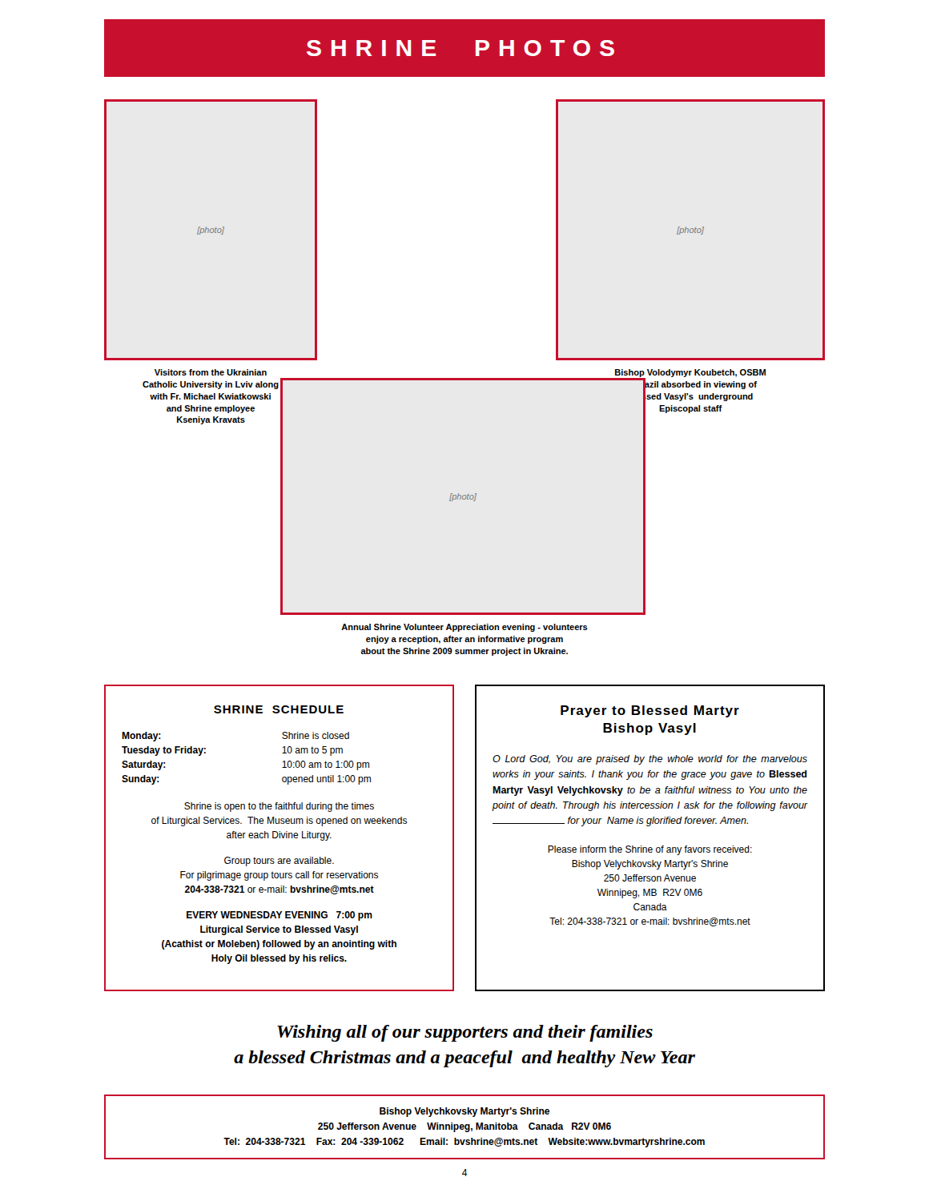SHRINE PHOTOS
[photo]
Visitors from the Ukrainian
Catholic University in Lviv along
with Fr. Michael Kwiatkowski
and Shrine employee
Kseniya Kravats
[photo]
Bishop Volodymyr Koubetch, OSBM
of Brazil absorbed in viewing of
Blessed Vasyl's underground
Episcopal staff
[photo]
Annual Shrine Volunteer Appreciation evening - volunteers
enjoy a reception, after an informative program
about the Shrine 2009 summer project in Ukraine.
SHRINE SCHEDULE
| Monday: | Shrine is closed |
| Tuesday to Friday: | 10 am to 5 pm |
| Saturday: | 10:00 am to 1:00 pm |
| Sunday: | opened until 1:00 pm |
Shrine is open to the faithful during the times
of Liturgical Services. The Museum is opened on weekends
after each Divine Liturgy.
Group tours are available.
For pilgrimage group tours call for reservations
204-338-7321 or e-mail: bvshrine@mts.net
EVERY WEDNESDAY EVENING 7:00 pm
Liturgical Service to Blessed Vasyl
(Acathist or Moleben) followed by an anointing with
Holy Oil blessed by his relics.
Prayer to Blessed Martyr
Bishop Vasyl
O Lord God, You are praised by the whole world for the marvelous works in your saints. I thank you for the grace you gave to Blessed Martyr Vasyl Velychkovsky to be a faithful witness to You unto the point of death. Through his intercession I ask for the following favour for your Name is glorified forever. Amen.
Please inform the Shrine of any favors received:
Bishop Velychkovsky Martyr's Shrine
250 Jefferson Avenue
Winnipeg, MB R2V 0M6
Canada
Tel: 204-338-7321 or e-mail: bvshrine@mts.net
Wishing all of our supporters and their families
a blessed Christmas and a peaceful and healthy New Year
Bishop Velychkovsky Martyr's Shrine
250 Jefferson Avenue Winnipeg, Manitoba Canada R2V 0M6
Tel: 204-338-7321 Fax: 204 -339-1062 Email: bvshrine@mts.net Website:www.bvmartyrshrine.com
4